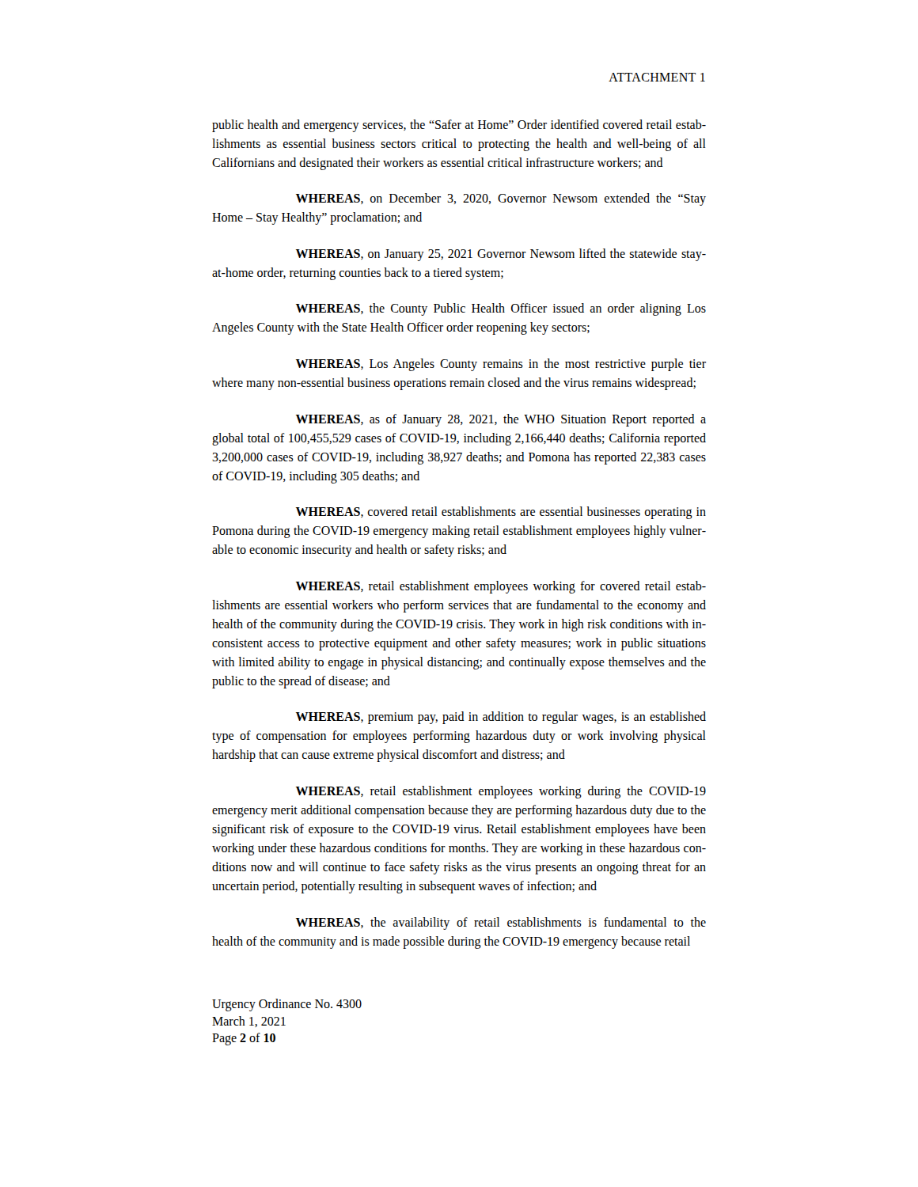ATTACHMENT 1
public health and emergency services, the “Safer at Home” Order identified covered retail establishments as essential business sectors critical to protecting the health and well-being of all Californians and designated their workers as essential critical infrastructure workers; and
WHEREAS, on December 3, 2020, Governor Newsom extended the “Stay Home – Stay Healthy” proclamation; and
WHEREAS, on January 25, 2021 Governor Newsom lifted the statewide stay-at-home order, returning counties back to a tiered system;
WHEREAS, the County Public Health Officer issued an order aligning Los Angeles County with the State Health Officer order reopening key sectors;
WHEREAS, Los Angeles County remains in the most restrictive purple tier where many non-essential business operations remain closed and the virus remains widespread;
WHEREAS, as of January 28, 2021, the WHO Situation Report reported a global total of 100,455,529 cases of COVID-19, including 2,166,440 deaths; California reported 3,200,000 cases of COVID-19, including 38,927 deaths; and Pomona has reported 22,383 cases of COVID-19, including 305 deaths; and
WHEREAS, covered retail establishments are essential businesses operating in Pomona during the COVID-19 emergency making retail establishment employees highly vulnerable to economic insecurity and health or safety risks; and
WHEREAS, retail establishment employees working for covered retail establishments are essential workers who perform services that are fundamental to the economy and health of the community during the COVID-19 crisis. They work in high risk conditions with inconsistent access to protective equipment and other safety measures; work in public situations with limited ability to engage in physical distancing; and continually expose themselves and the public to the spread of disease; and
WHEREAS, premium pay, paid in addition to regular wages, is an established type of compensation for employees performing hazardous duty or work involving physical hardship that can cause extreme physical discomfort and distress; and
WHEREAS, retail establishment employees working during the COVID-19 emergency merit additional compensation because they are performing hazardous duty due to the significant risk of exposure to the COVID-19 virus. Retail establishment employees have been working under these hazardous conditions for months. They are working in these hazardous conditions now and will continue to face safety risks as the virus presents an ongoing threat for an uncertain period, potentially resulting in subsequent waves of infection; and
WHEREAS, the availability of retail establishments is fundamental to the health of the community and is made possible during the COVID-19 emergency because retail
Urgency Ordinance No. 4300
March 1, 2021
Page 2 of 10